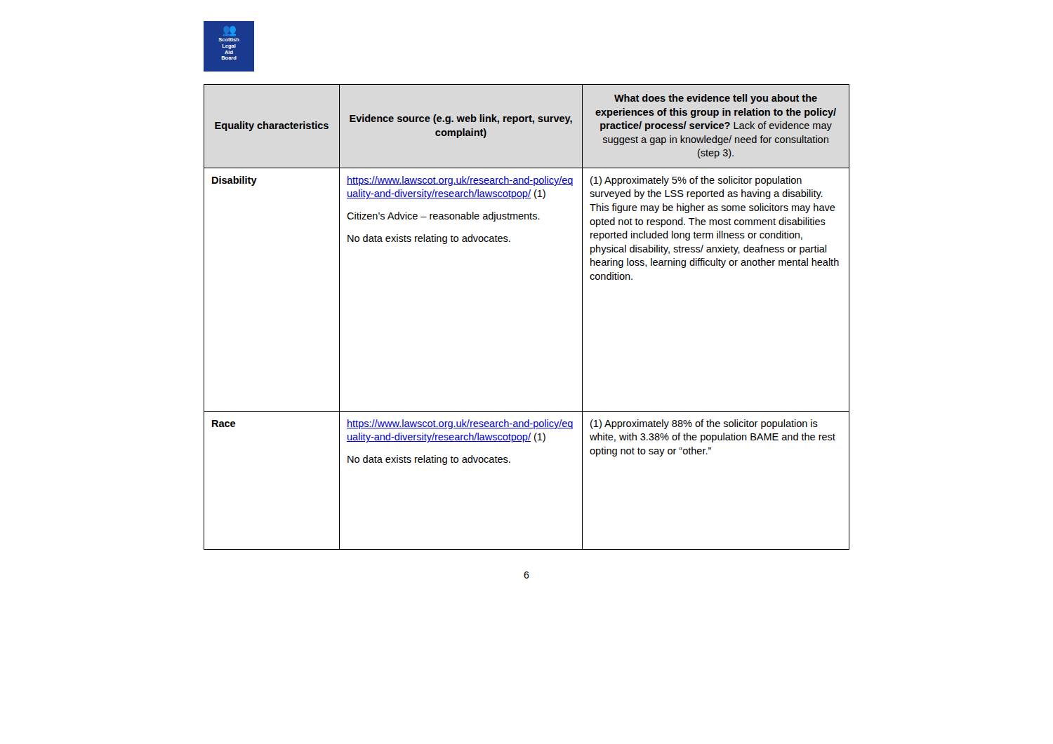👥 Scottish
Legal
Aid
Board
| Equality characteristics | Evidence source (e.g. web link, report, survey, complaint) | What does the evidence tell you about the experiences of this group in relation to the policy/ practice/ process/ service? Lack of evidence may suggest a gap in knowledge/ need for consultation (step 3). |
| --- | --- | --- |
| Disability | https://www.lawscot.org.uk/research-and-policy/equality-and-diversity/research/lawscotpop/ (1) Citizen’s Advice – reasonable adjustments. No data exists relating to advocates. | (1) Approximately 5% of the solicitor population surveyed by the LSS reported as having a disability. This figure may be higher as some solicitors may have opted not to respond. The most comment disabilities reported included long term illness or condition, physical disability, stress/ anxiety, deafness or partial hearing loss, learning difficulty or another mental health condition. |
| Race | https://www.lawscot.org.uk/research-and-policy/equality-and-diversity/research/lawscotpop/ (1) No data exists relating to advocates. | (1) Approximately 88% of the solicitor population is white, with 3.38% of the population BAME and the rest opting not to say or “other.” |
6